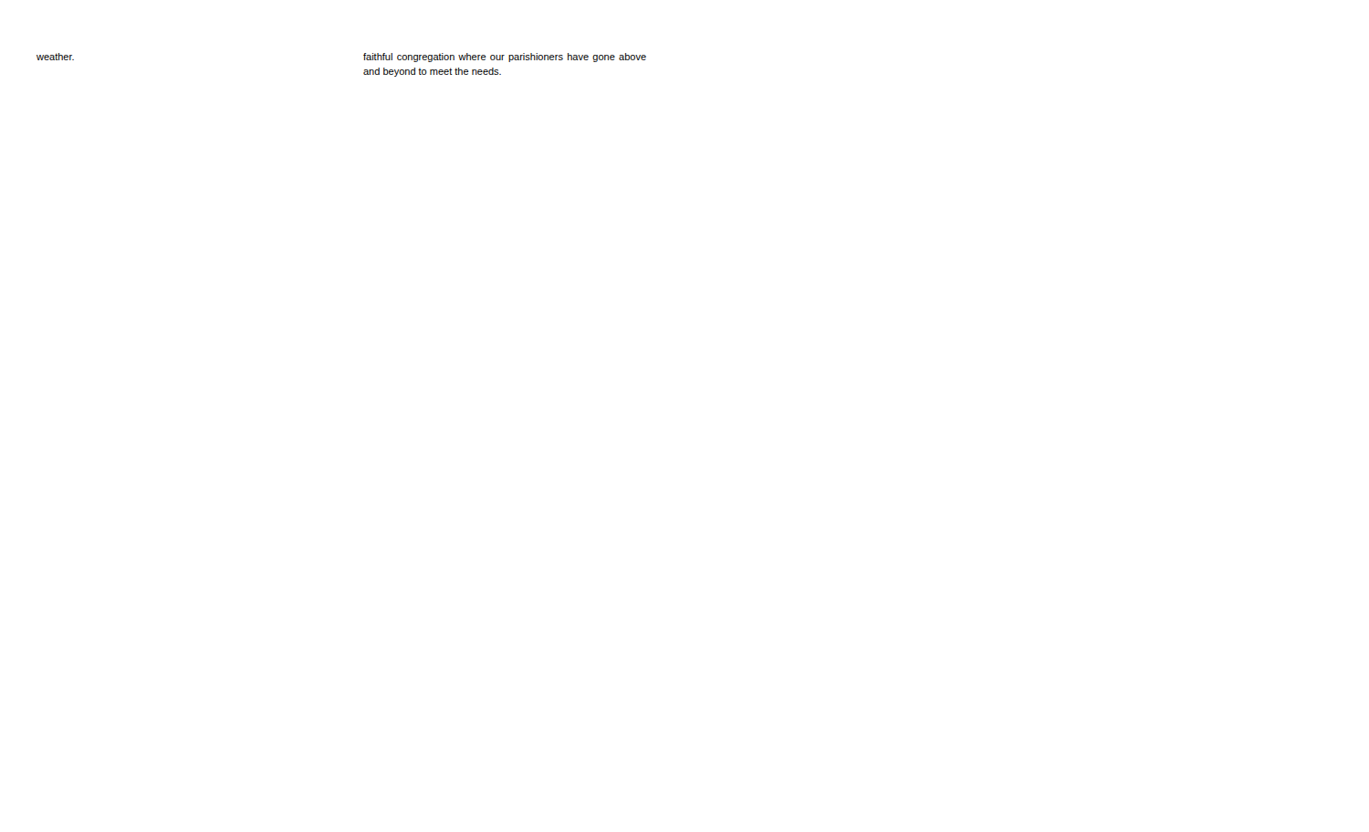weather.
faithful congregation where our parishioners have gone above and beyond to meet the needs.